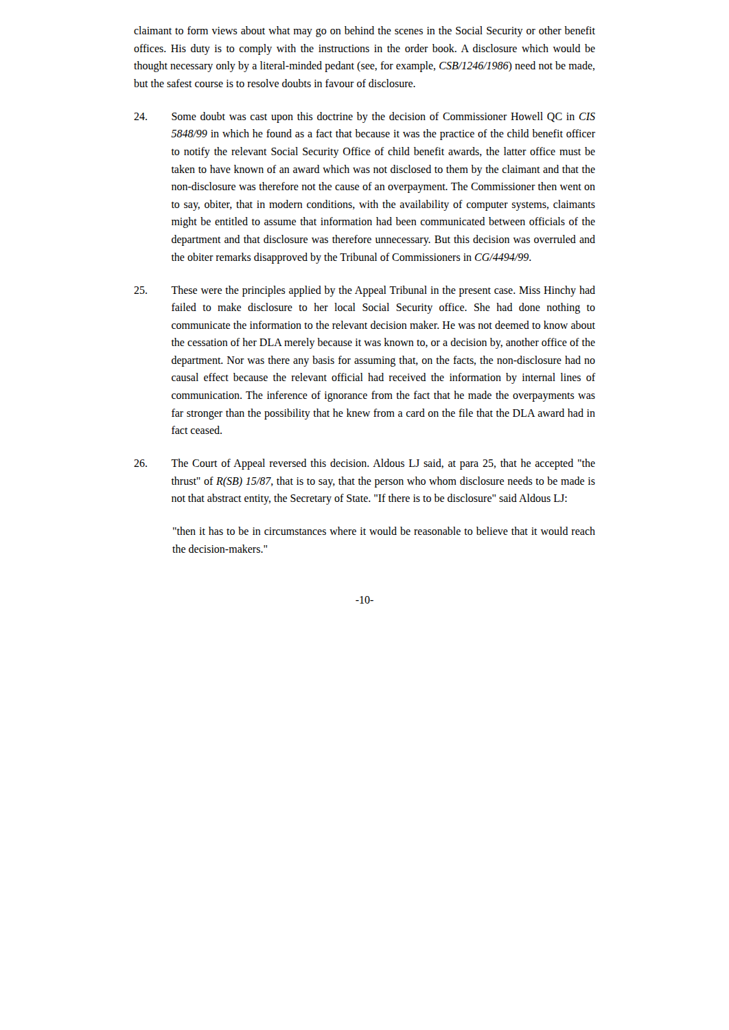claimant to form views about what may go on behind the scenes in the Social Security or other benefit offices. His duty is to comply with the instructions in the order book. A disclosure which would be thought necessary only by a literal-minded pedant (see, for example, CSB/1246/1986) need not be made, but the safest course is to resolve doubts in favour of disclosure.
24.
Some doubt was cast upon this doctrine by the decision of Commissioner Howell QC in CIS 5848/99 in which he found as a fact that because it was the practice of the child benefit officer to notify the relevant Social Security Office of child benefit awards, the latter office must be taken to have known of an award which was not disclosed to them by the claimant and that the non-disclosure was therefore not the cause of an overpayment. The Commissioner then went on to say, obiter, that in modern conditions, with the availability of computer systems, claimants might be entitled to assume that information had been communicated between officials of the department and that disclosure was therefore unnecessary. But this decision was overruled and the obiter remarks disapproved by the Tribunal of Commissioners in CG/4494/99.
25.
These were the principles applied by the Appeal Tribunal in the present case. Miss Hinchy had failed to make disclosure to her local Social Security office. She had done nothing to communicate the information to the relevant decision maker. He was not deemed to know about the cessation of her DLA merely because it was known to, or a decision by, another office of the department. Nor was there any basis for assuming that, on the facts, the non-disclosure had no causal effect because the relevant official had received the information by internal lines of communication. The inference of ignorance from the fact that he made the overpayments was far stronger than the possibility that he knew from a card on the file that the DLA award had in fact ceased.
26.
The Court of Appeal reversed this decision. Aldous LJ said, at para 25, that he accepted "the thrust" of R(SB) 15/87, that is to say, that the person who whom disclosure needs to be made is not that abstract entity, the Secretary of State. "If there is to be disclosure" said Aldous LJ:
"then it has to be in circumstances where it would be reasonable to believe that it would reach the decision-makers."
-10-